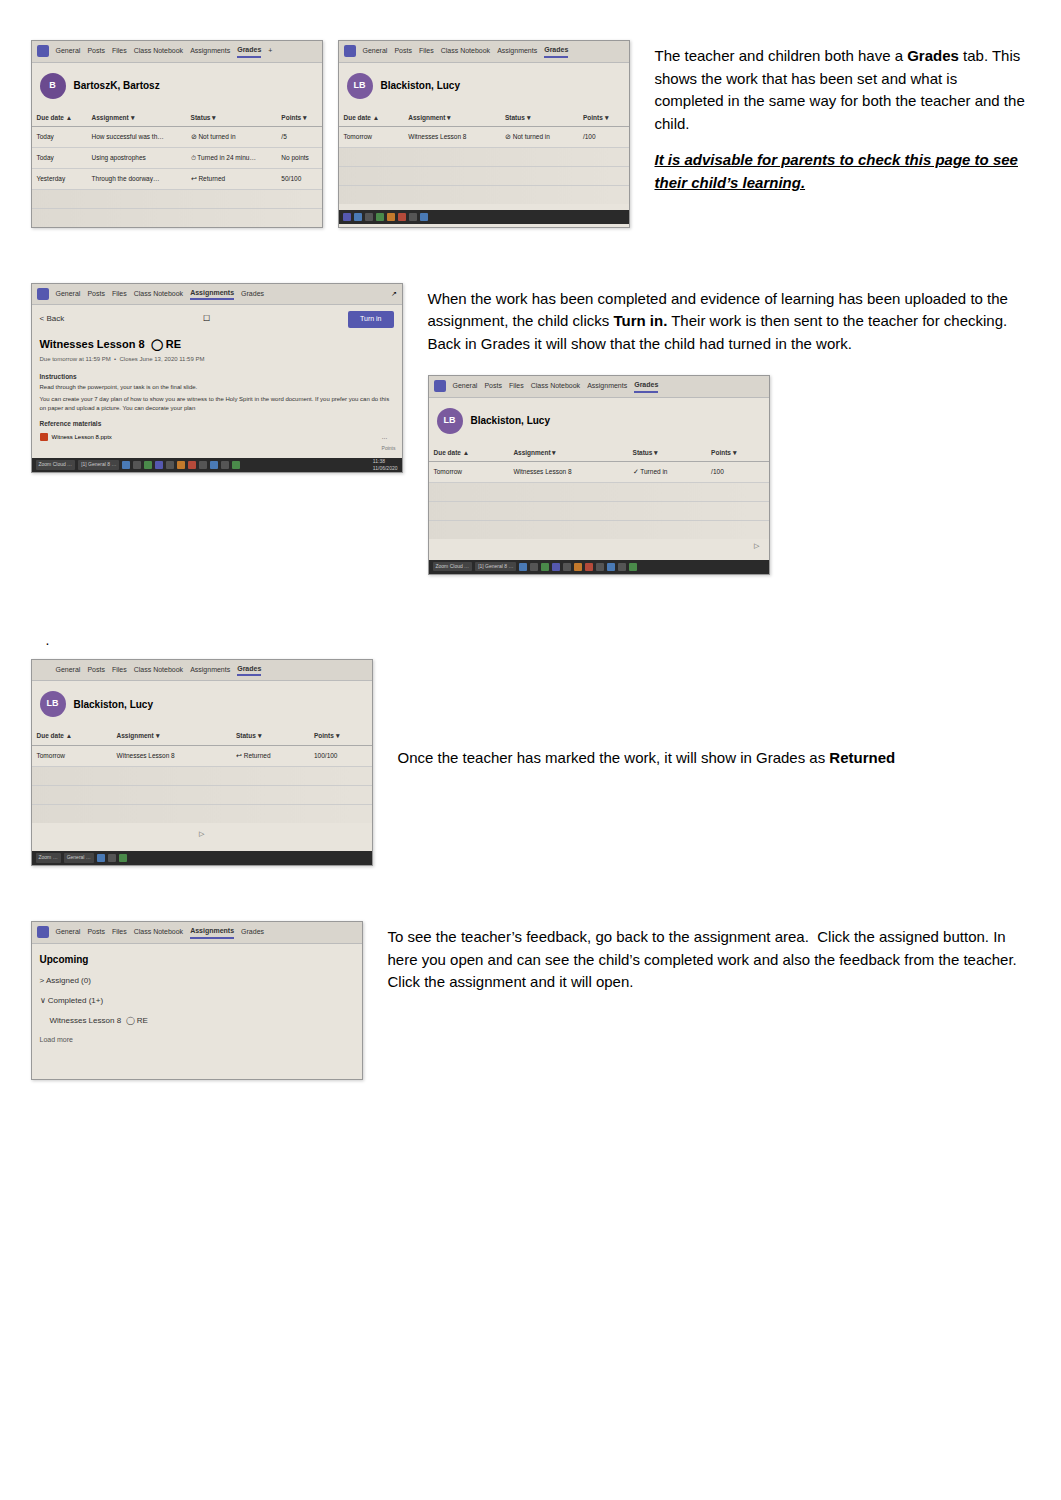General Posts Files Class Notebook Assignments Grades +
B
BartoszK, Bartosz
| Due date ▲ | Assignment ▾ | Status ▾ | Points ▾ |
| --- | --- | --- | --- |
| Today | How successful was th… | ⊘ Not turned in | /5 |
| Today | Using apostrophes | ⏱ Turned in 24 minu… | No points |
| Yesterday | Through the doorway… | ↩ Returned | 50/100 |
General Posts Files Class Notebook Assignments Grades
LB
Blackiston, Lucy
| Due date ▲ | Assignment ▾ | Status ▾ | Points ▾ |
| --- | --- | --- | --- |
| Tomorrow | Witnesses Lesson 8 | ⊘ Not turned in | /100 |
The teacher and children both have a Grades tab. This shows the work that has been set and what is completed in the same way for both the teacher and the child.
It is advisable for parents to check this page to see their child’s learning.
General Posts Files Class Notebook Assignments Grades ↗
< Back ☐ Turn in
Witnesses Lesson 8 ◯ RE
Due tomorrow at 11:59 PM • Closes June 13, 2020 11:59 PM
Instructions
Read through the powerpoint, your task is on the final slide.
You can create your 7 day plan of how to show you are witness to the Holy Spirit in the word document. If you prefer you can do this on paper and upload a picture. You can decorate your plan
Reference materials
Witness Lesson 8.pptx …
Points
Zoom Cloud … [1] General 8 …
11:38
11/06/2020
When the work has been completed and evidence of learning has been uploaded to the assignment, the child clicks Turn in. Their work is then sent to the teacher for checking. Back in Grades it will show that the child had turned in the work.
General Posts Files Class Notebook Assignments Grades
LB
Blackiston, Lucy
| Due date ▲ | Assignment ▾ | Status ▾ | Points ▾ |
| --- | --- | --- | --- |
| Tomorrow | Witnesses Lesson 8 | ✓ Turned in | /100 |
▷
Zoom Cloud … [1] General 8 …
.
General Posts Files Class Notebook Assignments Grades
LB
Blackiston, Lucy
| Due date ▲ | Assignment ▾ | Status ▾ | Points ▾ |
| --- | --- | --- | --- |
| Tomorrow | Witnesses Lesson 8 | ↩ Returned | 100/100 |
▷
Zoom … General …
Once the teacher has marked the work, it will show in Grades as Returned
General Posts Files Class Notebook Assignments Grades
Upcoming
> Assigned (0)
∨ Completed (1+)
Witnesses Lesson 8 ◯ RE
Load more
To see the teacher’s feedback, go back to the assignment area. Click the assigned button. In here you open and can see the child’s completed work and also the feedback from the teacher. Click the assignment and it will open.